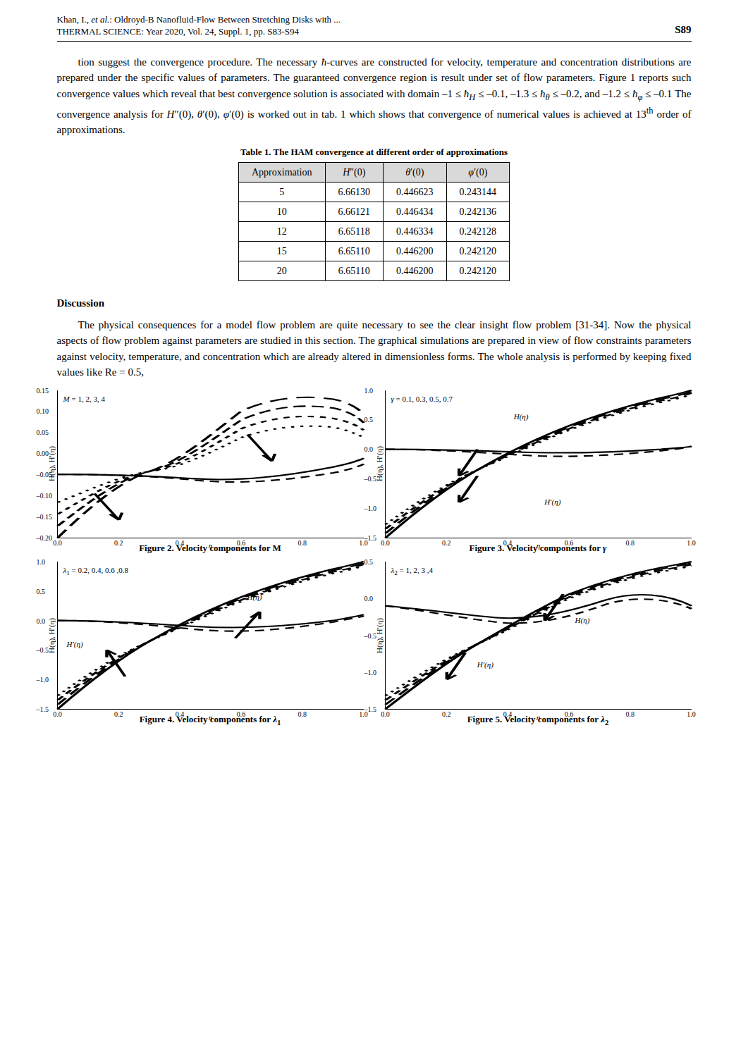Khan, I., et al.: Oldroyd-B Nanofluid-Flow Between Stretching Disks with ...
THERMAL SCIENCE: Year 2020, Vol. 24, Suppl. 1, pp. S83-S94
S89
tion suggest the convergence procedure. The necessary ħ-curves are constructed for velocity, temperature and concentration distributions are prepared under the specific values of parameters. The guaranteed convergence region is result under set of flow parameters. Figure 1 reports such convergence values which reveal that best convergence solution is associated with domain –1 ≤ ħH ≤ –0.1, –1.3 ≤ ħθ ≤ –0.2, and –1.2 ≤ ħφ ≤ –0.1 The convergence analysis for H″(0), θ′(0), φ′(0) is worked out in tab. 1 which shows that convergence of numerical values is achieved at 13th order of approximations.
Table 1. The HAM convergence at different order of approximations
| Approximation | H ″(0) | θ ′(0) | φ ′(0) |
| --- | --- | --- | --- |
| 5 | 6.66130 | 0.446623 | 0.243144 |
| 10 | 6.66121 | 0.446434 | 0.242136 |
| 12 | 6.65118 | 0.446334 | 0.242128 |
| 15 | 6.65110 | 0.446200 | 0.242120 |
| 20 | 6.65110 | 0.446200 | 0.242120 |
Discussion
The physical consequences for a model flow problem are quite necessary to see the clear insight flow problem [31-34]. Now the physical aspects of flow problem against parameters are studied in this section. The graphical simulations are prepared in view of flow constraints parameters against velocity, temperature, and concentration which are already altered in dimensionless forms. The whole analysis is performed by keeping fixed values like Re = 0.5,
H(η), H′(η) η M = 1, 2, 3, 4 0.15 0.10 0.05 0.00 –0.05 –0.10 –0.15 –0.20 0.0 0.2 0.4 0.6 0.8 1.0
Figure 2. Velocity components for M
H(η), H′(η) η γ = 0.1, 0.3, 0.5, 0.7 1.0 0.5 0.0 –0.5 –1.0 –1.5 0.0 0.2 0.4 0.6 0.8 1.0 H(η) H′(η)
Figure 3. Velocity components for γ
H(η), H′(η) η λ1 = 0.2, 0.4, 0.6 ,0.8 1.0 0.5 0.0 –0.5 –1.0 –1.5 0.0 0.2 0.4 0.6 0.8 1.0 H(η) H′(η)
Figure 4. Velocity components for λ1
H(η), H′(η) η λ2 = 1, 2, 3 ,4 0.5 0.0 –0.5 –1.0 –1.5 0.0 0.2 0.4 0.6 0.8 1.0 H(η) H′(η)
Figure 5. Velocity components for λ2